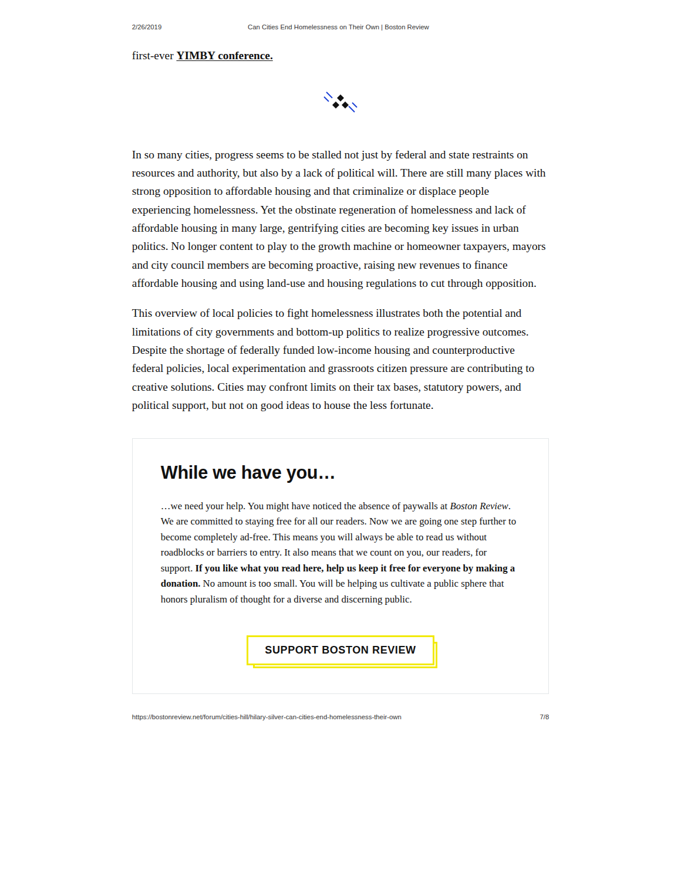2/26/2019
Can Cities End Homelessness on Their Own | Boston Review
first-ever YIMBY conference.
In so many cities, progress seems to be stalled not just by federal and state restraints on resources and authority, but also by a lack of political will. There are still many places with strong opposition to affordable housing and that criminalize or displace people experiencing homelessness. Yet the obstinate regeneration of homelessness and lack of affordable housing in many large, gentrifying cities are becoming key issues in urban politics. No longer content to play to the growth machine or homeowner taxpayers, mayors and city council members are becoming proactive, raising new revenues to finance affordable housing and using land-use and housing regulations to cut through opposition.
This overview of local policies to fight homelessness illustrates both the potential and limitations of city governments and bottom-up politics to realize progressive outcomes. Despite the shortage of federally funded low-income housing and counterproductive federal policies, local experimentation and grassroots citizen pressure are contributing to creative solutions. Cities may confront limits on their tax bases, statutory powers, and political support, but not on good ideas to house the less fortunate.
While we have you…
…we need your help. You might have noticed the absence of paywalls at Boston Review. We are committed to staying free for all our readers. Now we are going one step further to become completely ad-free. This means you will always be able to read us without roadblocks or barriers to entry. It also means that we count on you, our readers, for support. If you like what you read here, help us keep it free for everyone by making a donation. No amount is too small. You will be helping us cultivate a public sphere that honors pluralism of thought for a diverse and discerning public.
SUPPORT BOSTON REVIEW
https://bostonreview.net/forum/cities-hill/hilary-silver-can-cities-end-homelessness-their-own
7/8